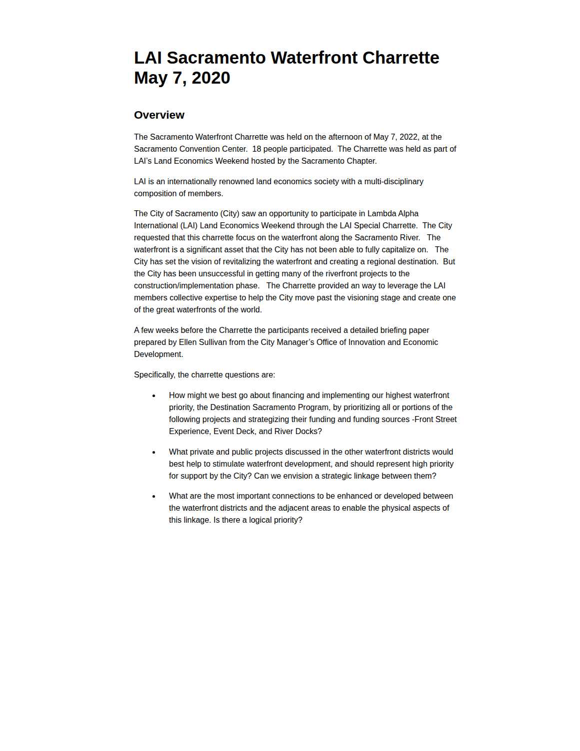LAI Sacramento Waterfront CharretteMay 7, 2020
Overview
The Sacramento Waterfront Charrette was held on the afternoon of May 7, 2022, at the Sacramento Convention Center. 18 people participated. The Charrette was held as part of LAI’s Land Economics Weekend hosted by the Sacramento Chapter.
LAI is an internationally renowned land economics society with a multi-disciplinary composition of members.
The City of Sacramento (City) saw an opportunity to participate in Lambda Alpha International (LAI) Land Economics Weekend through the LAI Special Charrette. The City requested that this charrette focus on the waterfront along the Sacramento River. The waterfront is a significant asset that the City has not been able to fully capitalize on. The City has set the vision of revitalizing the waterfront and creating a regional destination. But the City has been unsuccessful in getting many of the riverfront projects to the construction/implementation phase. The Charrette provided an way to leverage the LAI members collective expertise to help the City move past the visioning stage and create one of the great waterfronts of the world.
A few weeks before the Charrette the participants received a detailed briefing paper prepared by Ellen Sullivan from the City Manager’s Office of Innovation and Economic Development.
Specifically, the charrette questions are:
How might we best go about financing and implementing our highest waterfront priority, the Destination Sacramento Program, by prioritizing all or portions of the following projects and strategizing their funding and funding sources -Front Street Experience, Event Deck, and River Docks?
What private and public projects discussed in the other waterfront districts would best help to stimulate waterfront development, and should represent high priority for support by the City? Can we envision a strategic linkage between them?
What are the most important connections to be enhanced or developed between the waterfront districts and the adjacent areas to enable the physical aspects of this linkage. Is there a logical priority?